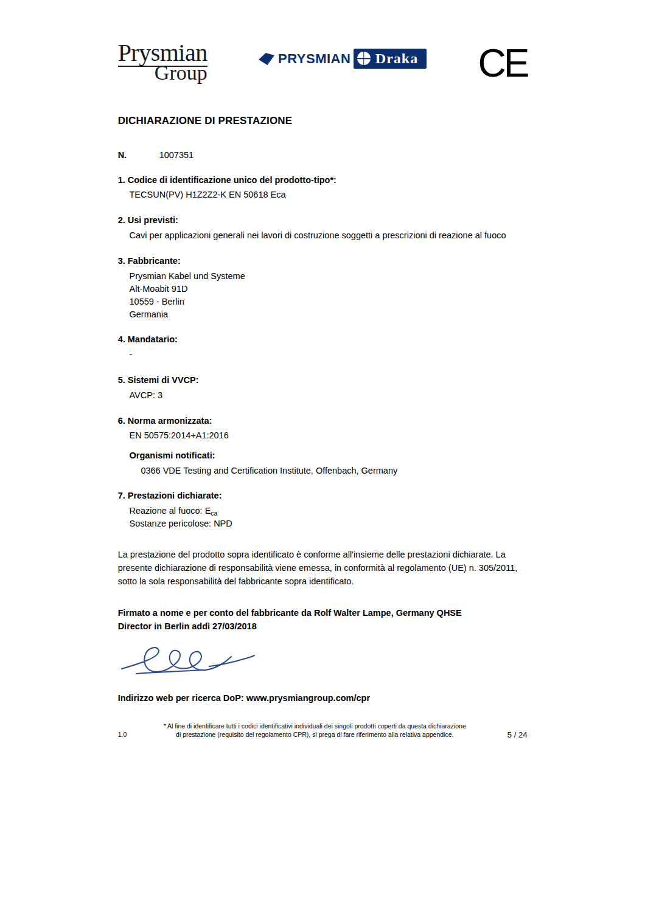Prysmian
Group
PRYSMIAN
Draka
CE
DICHIARAZIONE DI PRESTAZIONE
N. 1007351
1. Codice di identificazione unico del prodotto-tipo*: TECSUN(PV) H1Z2Z2-K EN 50618 Eca
2. Usi previsti: Cavi per applicazioni generali nei lavori di costruzione soggetti a prescrizioni di reazione al fuoco
3. Fabbricante: Prysmian Kabel und Systeme Alt-Moabit 91D 10559 - Berlin Germania
4. Mandatario: -
5. Sistemi di VVCP: AVCP: 3
6. Norma armonizzata: EN 50575:2014+A1:2016
Organismi notificati: 0366 VDE Testing and Certification Institute, Offenbach, Germany
7. Prestazioni dichiarate: Reazione al fuoco: Eca Sostanze pericolose: NPD
La prestazione del prodotto sopra identificato è conforme all'insieme delle prestazioni dichiarate. La presente dichiarazione di responsabilità viene emessa, in conformità al regolamento (UE) n. 305/2011, sotto la sola responsabilità del fabbricante sopra identificato.
Firmato a nome e per conto del fabbricante da Rolf Walter Lampe, Germany QHSE
Director in Berlin addì 27/03/2018
Indirizzo web per ricerca DoP: www.prysmiangroup.com/cpr
1.0
*Al fine di identificare tutti i codici identificativi individuali dei singoli prodotti coperti da questa dichiarazione
di prestazione (requisito del regolamento CPR), si prega di fare riferimento alla relativa appendice.
5 / 24